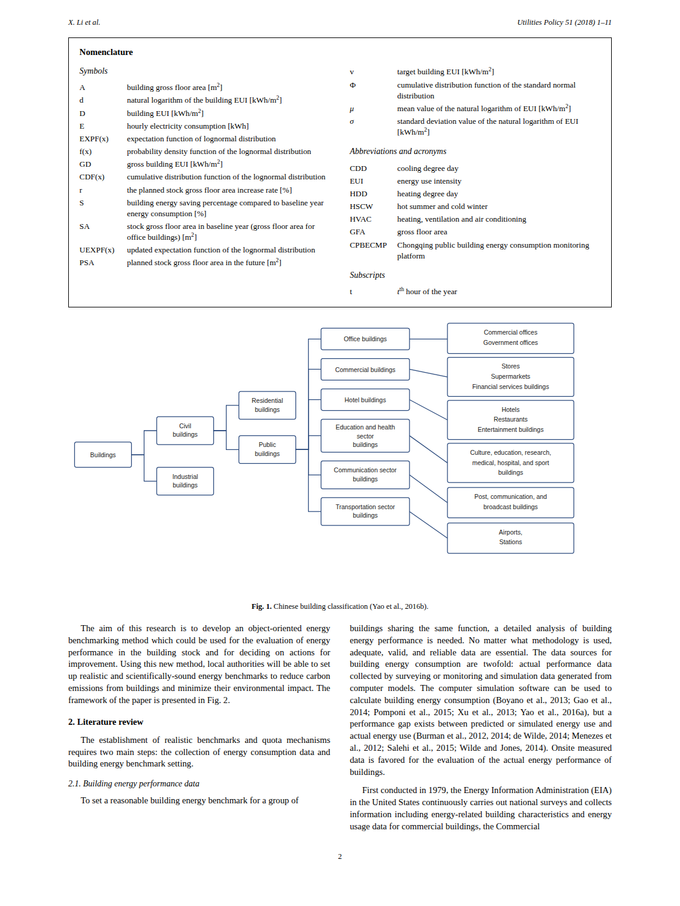X. Li et al. Utilities Policy 51 (2018) 1–11
Nomenclature
Symbols
| A | building gross floor area [m 2 ] |
| d | natural logarithm of the building EUI [kWh/m 2 ] |
| D | building EUI [kWh/m 2 ] |
| E | hourly electricity consumption [kWh] |
| EXPF(x) | expectation function of lognormal distribution |
| f(x) | probability density function of the lognormal distribution |
| GD | gross building EUI [kWh/m 2 ] |
| CDF(x) | cumulative distribution function of the lognormal distribution |
| r | the planned stock gross floor area increase rate [%] |
| S | building energy saving percentage compared to baseline year energy consumption [%] |
| SA | stock gross floor area in baseline year (gross floor area for office buildings) [m 2 ] |
| UEXPF(x) | updated expectation function of the lognormal distribution |
| PSA | planned stock gross floor area in the future [m 2 ] |
| v | target building EUI [kWh/m 2 ] |
| Φ | cumulative distribution function of the standard normal distribution |
| μ | mean value of the natural logarithm of EUI [kWh/m 2 ] |
| σ | standard deviation value of the natural logarithm of EUI [kWh/m 2 ] |
Abbreviations and acronyms
| CDD | cooling degree day |
| EUI | energy use intensity |
| HDD | heating degree day |
| HSCW | hot summer and cold winter |
| HVAC | heating, ventilation and air conditioning |
| GFA | gross floor area |
| CPBECMP | Chongqing public building energy consumption monitoring platform |
Subscripts
| t | t th hour of the year |
Buildings Civil buildings Industrial buildings Residential buildings Public buildings Office buildings Commercial buildings Hotel buildings Education and health sector buildings Communication sector buildings Transportation sector buildings Commercial offices Government offices Stores Supermarkets Financial services buildings Hotels Restaurants Entertainment buildings Culture, education, research, medical, hospital, and sport buildings Post, communication, and broadcast buildings Airports, Stations
Fig. 1. Chinese building classification (Yao et al., 2016b).
The aim of this research is to develop an object-oriented energy benchmarking method which could be used for the evaluation of energy performance in the building stock and for deciding on actions for improvement. Using this new method, local authorities will be able to set up realistic and scientifically-sound energy benchmarks to reduce carbon emissions from buildings and minimize their environmental impact. The framework of the paper is presented in Fig. 2.
2. Literature review
The establishment of realistic benchmarks and quota mechanisms requires two main steps: the collection of energy consumption data and building energy benchmark setting.
2.1. Building energy performance data
To set a reasonable building energy benchmark for a group of
buildings sharing the same function, a detailed analysis of building energy performance is needed. No matter what methodology is used, adequate, valid, and reliable data are essential. The data sources for building energy consumption are twofold: actual performance data collected by surveying or monitoring and simulation data generated from computer models. The computer simulation software can be used to calculate building energy consumption (Boyano et al., 2013; Gao et al., 2014; Pomponi et al., 2015; Xu et al., 2013; Yao et al., 2016a), but a performance gap exists between predicted or simulated energy use and actual energy use (Burman et al., 2012, 2014; de Wilde, 2014; Menezes et al., 2012; Salehi et al., 2015; Wilde and Jones, 2014). Onsite measured data is favored for the evaluation of the actual energy performance of buildings.
First conducted in 1979, the Energy Information Administration (EIA) in the United States continuously carries out national surveys and collects information including energy-related building characteristics and energy usage data for commercial buildings, the Commercial
2